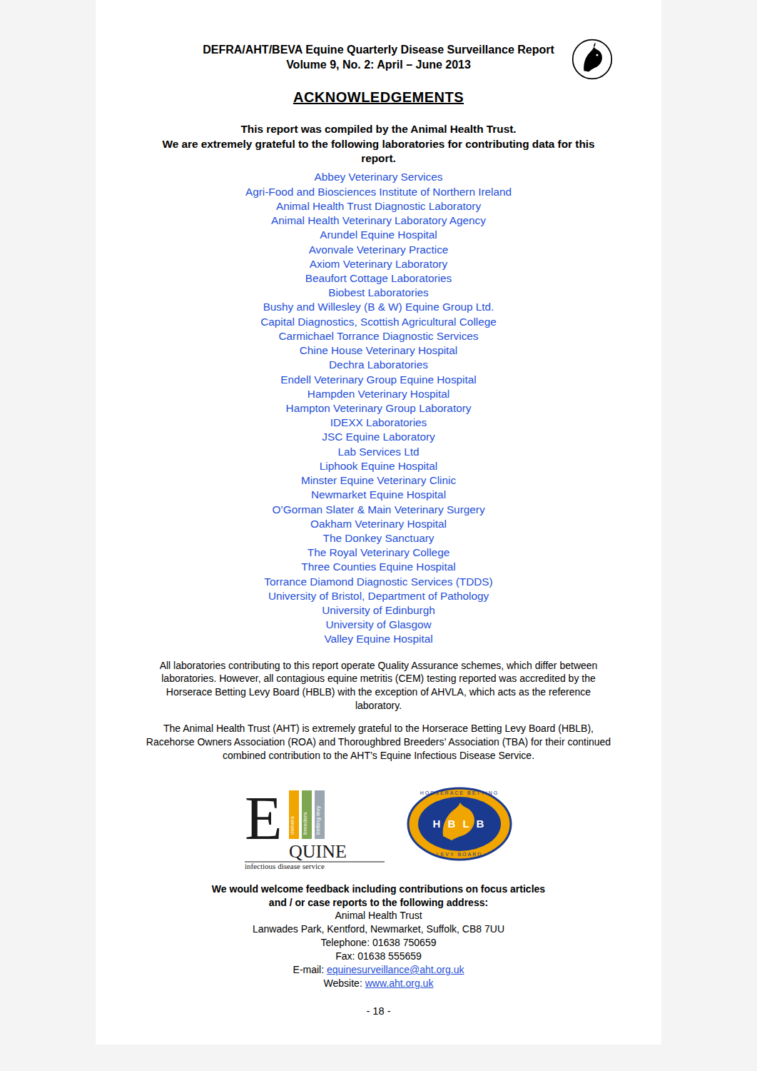DEFRA/AHT/BEVA Equine Quarterly Disease Surveillance Report
Volume 9, No. 2: April – June 2013
ACKNOWLEDGEMENTS
This report was compiled by the Animal Health Trust.
We are extremely grateful to the following laboratories for contributing data for this report.
Abbey Veterinary Services
Agri-Food and Biosciences Institute of Northern Ireland
Animal Health Trust Diagnostic Laboratory
Animal Health Veterinary Laboratory Agency
Arundel Equine Hospital
Avonvale Veterinary Practice
Axiom Veterinary Laboratory
Beaufort Cottage Laboratories
Biobest Laboratories
Bushy and Willesley (B & W) Equine Group Ltd.
Capital Diagnostics, Scottish Agricultural College
Carmichael Torrance Diagnostic Services
Chine House Veterinary Hospital
Dechra Laboratories
Endell Veterinary Group Equine Hospital
Hampden Veterinary Hospital
Hampton Veterinary Group Laboratory
IDEXX Laboratories
JSC Equine Laboratory
Lab Services Ltd
Liphook Equine Hospital
Minster Equine Veterinary Clinic
Newmarket Equine Hospital
O’Gorman Slater & Main Veterinary Surgery
Oakham Veterinary Hospital
The Donkey Sanctuary
The Royal Veterinary College
Three Counties Equine Hospital
Torrance Diamond Diagnostic Services (TDDS)
University of Bristol, Department of Pathology
University of Edinburgh
University of Glasgow
Valley Equine Hospital
All laboratories contributing to this report operate Quality Assurance schemes, which differ between laboratories. However, all contagious equine metritis (CEM) testing reported was accredited by the Horserace Betting Levy Board (HBLB) with the exception of AHVLA, which acts as the reference laboratory.
The Animal Health Trust (AHT) is extremely grateful to the Horserace Betting Levy Board (HBLB), Racehorse Owners Association (ROA) and Thoroughbred Breeders’ Association (TBA) for their continued combined contribution to the AHT’s Equine Infectious Disease Service.
E owners breeders betting levy QUINE infectious disease service H B L B HORSERACE BETTING LEVY BOARD
We would welcome feedback including contributions on focus articles
and / or case reports to the following address:
Animal Health Trust
Lanwades Park, Kentford, Newmarket, Suffolk, CB8 7UU
Telephone: 01638 750659
Fax: 01638 555659
E-mail: equinesurveillance@aht.org.uk
Website: www.aht.org.uk
- 18 -